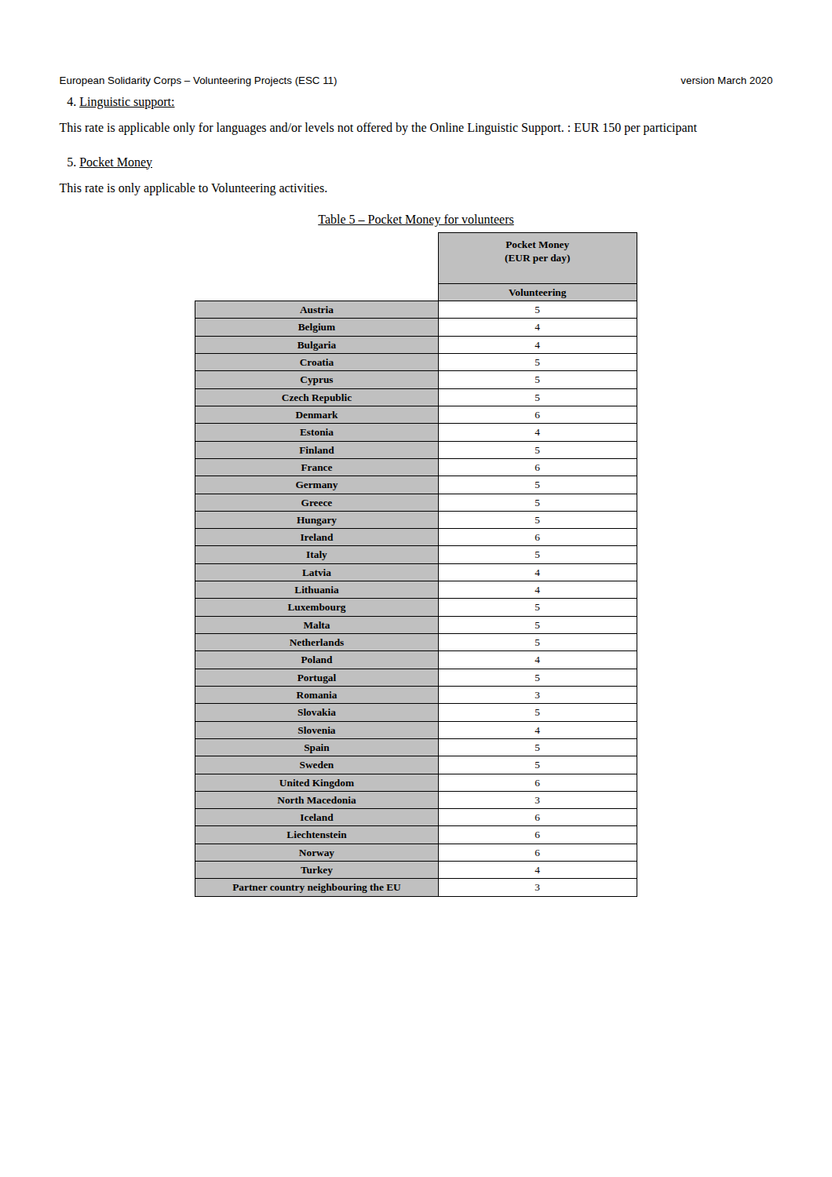European Solidarity Corps – Volunteering Projects (ESC 11) version March 2020
Linguistic support:
This rate is applicable only for languages and/or levels not offered by the Online Linguistic Support. : EUR 150 per participant
Pocket Money
This rate is only applicable to Volunteering activities.
Table 5 – Pocket Money for volunteers
| | Pocket Money (EUR per day) |
| | Volunteering |
| Austria | 5 |
| Belgium | 4 |
| Bulgaria | 4 |
| Croatia | 5 |
| Cyprus | 5 |
| Czech Republic | 5 |
| Denmark | 6 |
| Estonia | 4 |
| Finland | 5 |
| France | 6 |
| Germany | 5 |
| Greece | 5 |
| Hungary | 5 |
| Ireland | 6 |
| Italy | 5 |
| Latvia | 4 |
| Lithuania | 4 |
| Luxembourg | 5 |
| Malta | 5 |
| Netherlands | 5 |
| Poland | 4 |
| Portugal | 5 |
| Romania | 3 |
| Slovakia | 5 |
| Slovenia | 4 |
| Spain | 5 |
| Sweden | 5 |
| United Kingdom | 6 |
| North Macedonia | 3 |
| Iceland | 6 |
| Liechtenstein | 6 |
| Norway | 6 |
| Turkey | 4 |
| Partner country neighbouring the EU | 3 |